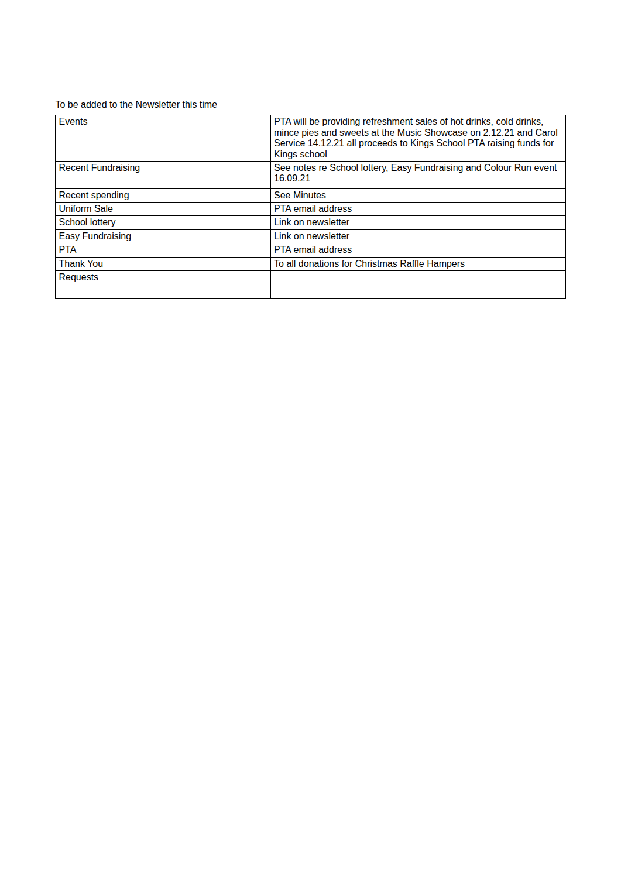To be added to the Newsletter this time
| Events | PTA will be providing refreshment sales of hot drinks, cold drinks, mince pies and sweets at the Music Showcase on 2.12.21 and Carol Service 14.12.21 all proceeds to Kings School PTA raising funds for Kings school |
| Recent Fundraising | See notes re School lottery, Easy Fundraising and Colour Run event 16.09.21 |
| Recent spending | See Minutes |
| Uniform Sale | PTA email address |
| School lottery | Link on newsletter |
| Easy Fundraising | Link on newsletter |
| PTA | PTA email address |
| Thank You | To all donations for Christmas Raffle Hampers |
| Requests | |